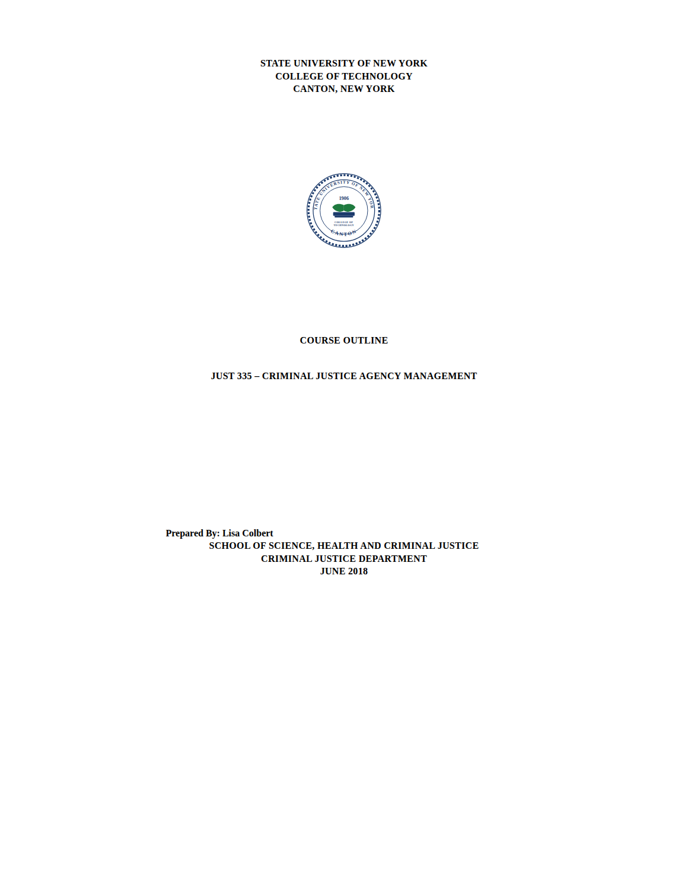STATE UNIVERSITY OF NEW YORK
COLLEGE OF TECHNOLOGY
CANTON, NEW YORK
STATE UNIVERSITY OF NEW YORK CANTON 1906 COLLEGE OF TECHNOLOGY
COURSE OUTLINE
JUST 335 – CRIMINAL JUSTICE AGENCY MANAGEMENT
Prepared By: Lisa Colbert
SCHOOL OF SCIENCE, HEALTH AND CRIMINAL JUSTICE
CRIMINAL JUSTICE DEPARTMENT
JUNE 2018